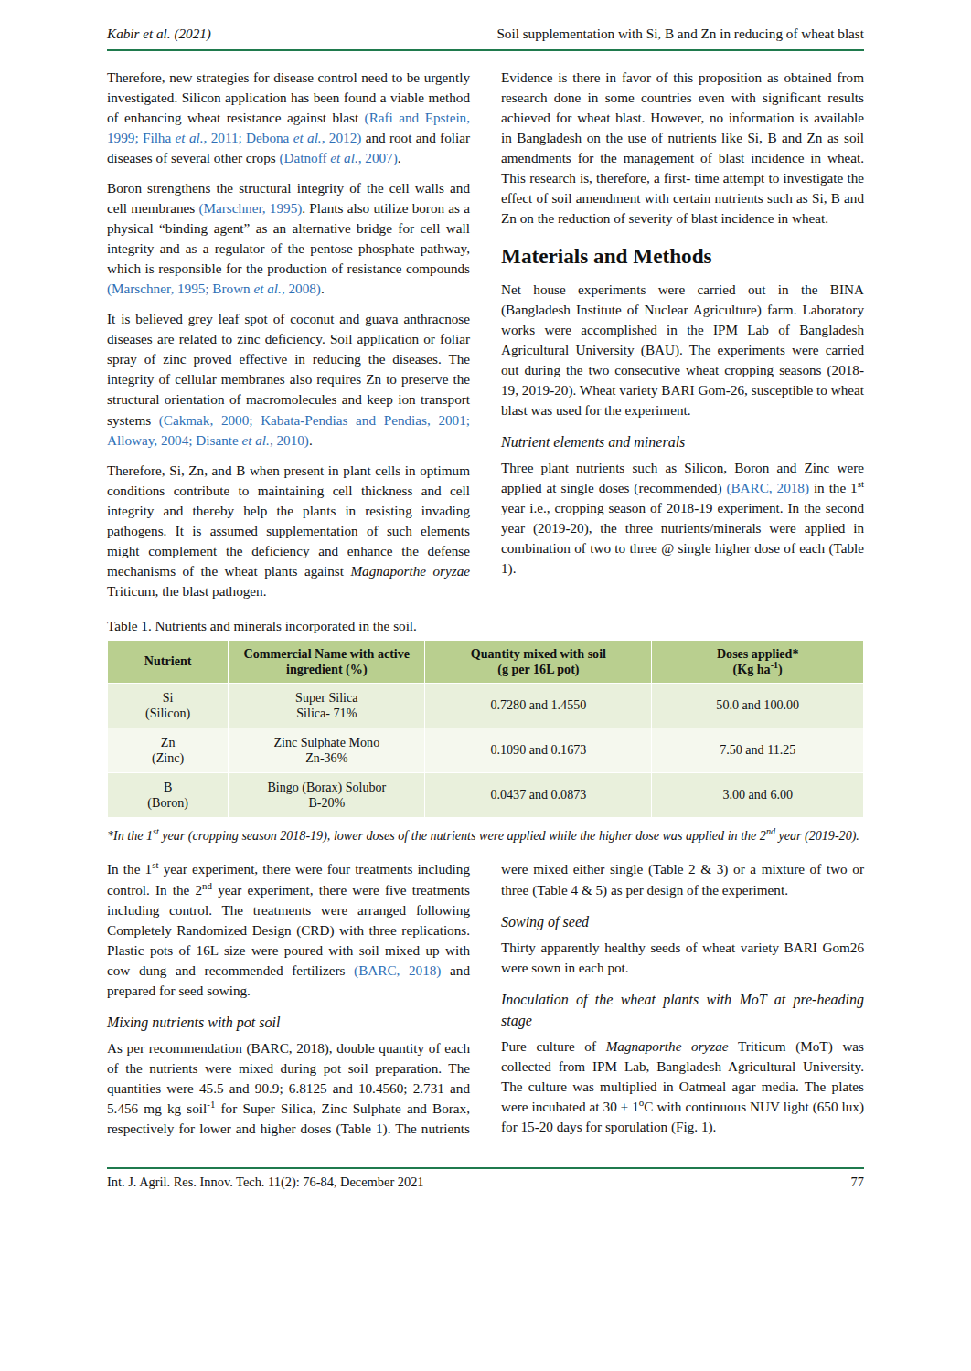Kabir et al. (2021)
Soil supplementation with Si, B and Zn in reducing of wheat blast
Therefore, new strategies for disease control need to be urgently investigated. Silicon application has been found a viable method of enhancing wheat resistance against blast (Rafi and Epstein, 1999; Filha et al., 2011; Debona et al., 2012) and root and foliar diseases of several other crops (Datnoff et al., 2007).
Boron strengthens the structural integrity of the cell walls and cell membranes (Marschner, 1995). Plants also utilize boron as a physical “binding agent” as an alternative bridge for cell wall integrity and as a regulator of the pentose phosphate pathway, which is responsible for the production of resistance compounds (Marschner, 1995; Brown et al., 2008).
It is believed grey leaf spot of coconut and guava anthracnose diseases are related to zinc deficiency. Soil application or foliar spray of zinc proved effective in reducing the diseases. The integrity of cellular membranes also requires Zn to preserve the structural orientation of macromolecules and keep ion transport systems (Cakmak, 2000; Kabata-Pendias and Pendias, 2001; Alloway, 2004; Disante et al., 2010).
Therefore, Si, Zn, and B when present in plant cells in optimum conditions contribute to maintaining cell thickness and cell integrity and thereby help the plants in resisting invading pathogens. It is assumed supplementation of such elements might complement the deficiency and enhance the defense mechanisms of the wheat plants against Magnaporthe oryzae Triticum, the blast pathogen.
Evidence is there in favor of this proposition as obtained from research done in some countries even with significant results achieved for wheat blast. However, no information is available in Bangladesh on the use of nutrients like Si, B and Zn as soil amendments for the management of blast incidence in wheat. This research is, therefore, a first- time attempt to investigate the effect of soil amendment with certain nutrients such as Si, B and Zn on the reduction of severity of blast incidence in wheat.
Materials and Methods
Net house experiments were carried out in the BINA (Bangladesh Institute of Nuclear Agriculture) farm. Laboratory works were accomplished in the IPM Lab of Bangladesh Agricultural University (BAU). The experiments were carried out during the two consecutive wheat cropping seasons (2018-19, 2019-20). Wheat variety BARI Gom-26, susceptible to wheat blast was used for the experiment.
Nutrient elements and minerals
Three plant nutrients such as Silicon, Boron and Zinc were applied at single doses (recommended) (BARC, 2018) in the 1st year i.e., cropping season of 2018-19 experiment. In the second year (2019-20), the three nutrients/minerals were applied in combination of two to three @ single higher dose of each (Table 1).
Table 1. Nutrients and minerals incorporated in the soil.
| Nutrient | Commercial Name with active ingredient (%) | Quantity mixed with soil (g per 16L pot) | Doses applied* (Kg ha -1 ) |
| --- | --- | --- | --- |
| Si (Silicon) | Super Silica Silica- 71% | 0.7280 and 1.4550 | 50.0 and 100.00 |
| Zn (Zinc) | Zinc Sulphate Mono Zn-36% | 0.1090 and 0.1673 | 7.50 and 11.25 |
| B (Boron) | Bingo (Borax) Solubor B-20% | 0.0437 and 0.0873 | 3.00 and 6.00 |
*In the 1st year (cropping season 2018-19), lower doses of the nutrients were applied while the higher dose was applied in the 2nd year (2019-20).
In the 1st year experiment, there were four treatments including control. In the 2nd year experiment, there were five treatments including control. The treatments were arranged following Completely Randomized Design (CRD) with three replications. Plastic pots of 16L size were poured with soil mixed up with cow dung and recommended fertilizers (BARC, 2018) and prepared for seed sowing.
Mixing nutrients with pot soil
As per recommendation (BARC, 2018), double quantity of each of the nutrients were mixed during pot soil preparation. The quantities were 45.5 and 90.9; 6.8125 and 10.4560; 2.731 and 5.456 mg kg soil-1 for Super Silica, Zinc Sulphate and Borax, respectively for lower and higher doses (Table 1). The nutrients were mixed either single (Table 2 & 3) or a mixture of two or three (Table 4 & 5) as per design of the experiment.
Sowing of seed
Thirty apparently healthy seeds of wheat variety BARI Gom26 were sown in each pot.
Inoculation of the wheat plants with MoT at pre-heading stage
Pure culture of Magnaporthe oryzae Triticum (MoT) was collected from IPM Lab, Bangladesh Agricultural University. The culture was multiplied in Oatmeal agar media. The plates were incubated at 30 ± 1oC with continuous NUV light (650 lux) for 15-20 days for sporulation (Fig. 1).
Int. J. Agril. Res. Innov. Tech. 11(2): 76-84, December 2021
77